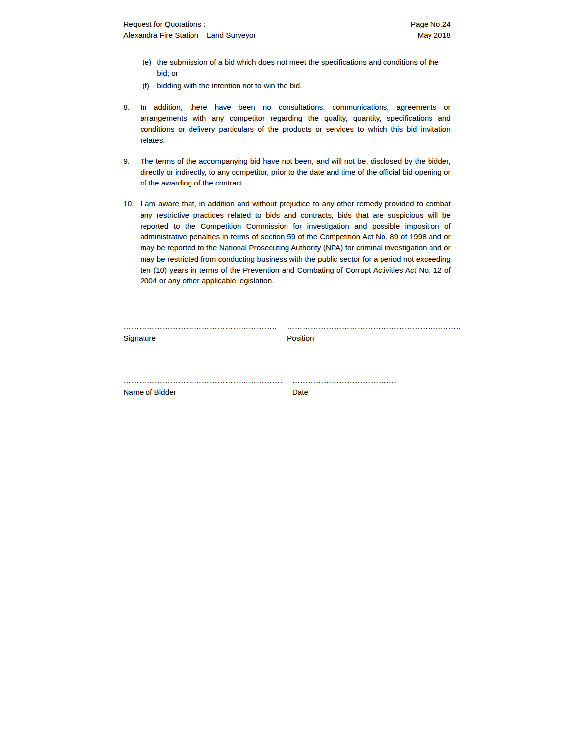Request for Quotations :
Alexandra Fire Station – Land Surveyor
Page No.24
May 2018
(e) the submission of a bid which does not meet the specifications and conditions of the bid; or
(f) bidding with the intention not to win the bid.
8. In addition, there have been no consultations, communications, agreements or arrangements with any competitor regarding the quality, quantity, specifications and conditions or delivery particulars of the products or services to which this bid invitation relates.
9. The terms of the accompanying bid have not been, and will not be, disclosed by the bidder, directly or indirectly, to any competitor, prior to the date and time of the official bid opening or of the awarding of the contract.
10. I am aware that, in addition and without prejudice to any other remedy provided to combat any restrictive practices related to bids and contracts, bids that are suspicious will be reported to the Competition Commission for investigation and possible imposition of administrative penalties in terms of section 59 of the Competition Act No. 89 of 1998 and or may be reported to the National Prosecuting Authority (NPA) for criminal investigation and or may be restricted from conducting business with the public sector for a period not exceeding ten (10) years in terms of the Prevention and Combating of Corrupt Activities Act No. 12 of 2004 or any other applicable legislation.
…………………………………………………..
Signature
…………………………………………………..……..
Position
…………………………………………………….
Name of Bidder
………………………………….
Date